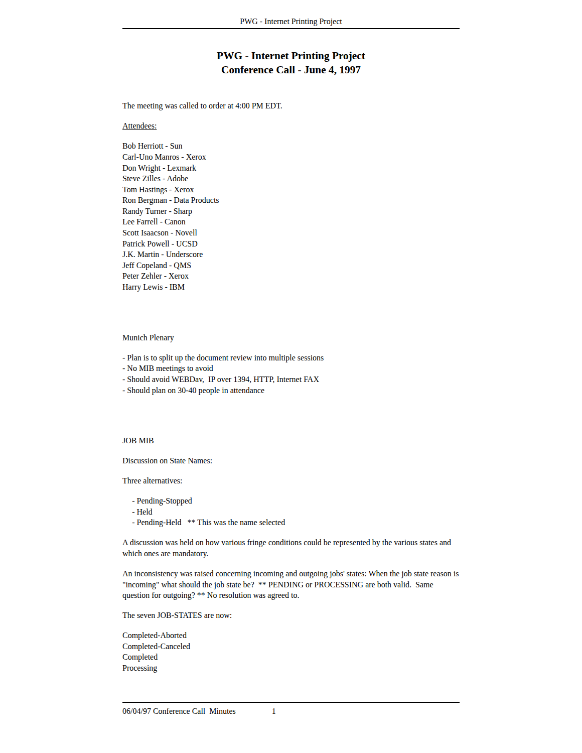PWG - Internet Printing Project
PWG - Internet Printing Project
Conference Call - June 4, 1997
The meeting was called to order at 4:00 PM EDT.
Attendees:
Bob Herriott - Sun
Carl-Uno Manros - Xerox
Don Wright - Lexmark
Steve Zilles - Adobe
Tom Hastings - Xerox
Ron Bergman - Data Products
Randy Turner - Sharp
Lee Farrell - Canon
Scott Isaacson - Novell
Patrick Powell - UCSD
J.K. Martin - Underscore
Jeff Copeland - QMS
Peter Zehler - Xerox
Harry Lewis - IBM
Munich Plenary
Plan is to split up the document review into multiple sessions
No MIB meetings to avoid
Should avoid WEBDav, IP over 1394, HTTP, Internet FAX
Should plan on 30-40 people in attendance
JOB MIB
Discussion on State Names:
Three alternatives:
Pending-Stopped
Held
Pending-Held ** This was the name selected
A discussion was held on how various fringe conditions could be represented by the various states and which ones are mandatory.
An inconsistency was raised concerning incoming and outgoing jobs' states: When the job state reason is "incoming" what should the job state be? ** PENDING or PROCESSING are both valid. Same question for outgoing? ** No resolution was agreed to.
The seven JOB-STATES are now:
Completed-Aborted
Completed-Canceled
Completed
Processing
06/04/97 Conference Call Minutes 1